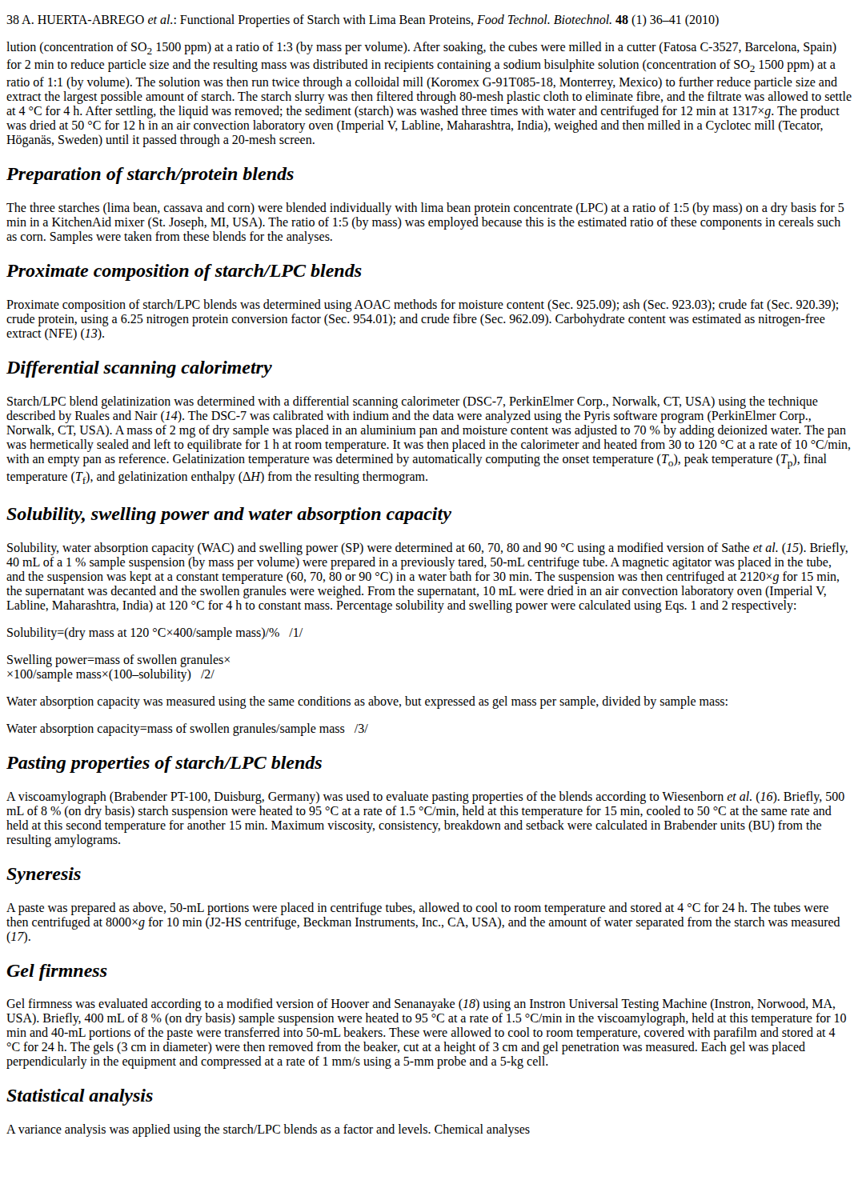38 A. HUERTA-ABREGO et al.: Functional Properties of Starch with Lima Bean Proteins, Food Technol. Biotechnol. 48 (1) 36–41 (2010)
lution (concentration of SO2 1500 ppm) at a ratio of 1:3 (by mass per volume). After soaking, the cubes were milled in a cutter (Fatosa C-3527, Barcelona, Spain) for 2 min to reduce particle size and the resulting mass was distributed in recipients containing a sodium bisulphite solution (concentration of SO2 1500 ppm) at a ratio of 1:1 (by volume). The solution was then run twice through a colloidal mill (Koromex G-91T085-18, Monterrey, Mexico) to further reduce particle size and extract the largest possible amount of starch. The starch slurry was then filtered through 80-mesh plastic cloth to eliminate fibre, and the filtrate was allowed to settle at 4 °C for 4 h. After settling, the liquid was removed; the sediment (starch) was washed three times with water and centrifuged for 12 min at 1317×g. The product was dried at 50 °C for 12 h in an air convection laboratory oven (Imperial V, Labline, Maharashtra, India), weighed and then milled in a Cyclotec mill (Tecator, Höganäs, Sweden) until it passed through a 20-mesh screen.
Preparation of starch/protein blends
The three starches (lima bean, cassava and corn) were blended individually with lima bean protein concentrate (LPC) at a ratio of 1:5 (by mass) on a dry basis for 5 min in a KitchenAid mixer (St. Joseph, MI, USA). The ratio of 1:5 (by mass) was employed because this is the estimated ratio of these components in cereals such as corn. Samples were taken from these blends for the analyses.
Proximate composition of starch/LPC blends
Proximate composition of starch/LPC blends was determined using AOAC methods for moisture content (Sec. 925.09); ash (Sec. 923.03); crude fat (Sec. 920.39); crude protein, using a 6.25 nitrogen protein conversion factor (Sec. 954.01); and crude fibre (Sec. 962.09). Carbohydrate content was estimated as nitrogen-free extract (NFE) (13).
Differential scanning calorimetry
Starch/LPC blend gelatinization was determined with a differential scanning calorimeter (DSC-7, PerkinElmer Corp., Norwalk, CT, USA) using the technique described by Ruales and Nair (14). The DSC-7 was calibrated with indium and the data were analyzed using the Pyris software program (PerkinElmer Corp., Norwalk, CT, USA). A mass of 2 mg of dry sample was placed in an aluminium pan and moisture content was adjusted to 70 % by adding deionized water. The pan was hermetically sealed and left to equilibrate for 1 h at room temperature. It was then placed in the calorimeter and heated from 30 to 120 °C at a rate of 10 °C/min, with an empty pan as reference. Gelatinization temperature was determined by automatically computing the onset temperature (To), peak temperature (Tp), final temperature (Tf), and gelatinization enthalpy (ΔH) from the resulting thermogram.
Solubility, swelling power and water absorption capacity
Solubility, water absorption capacity (WAC) and swelling power (SP) were determined at 60, 70, 80 and 90 °C using a modified version of Sathe et al. (15). Briefly, 40 mL of a 1 % sample suspension (by mass per volume) were prepared in a previously tared, 50-mL centrifuge tube. A magnetic agitator was placed in the tube, and the suspension was kept at a constant temperature (60, 70, 80 or 90 °C) in a water bath for 30 min. The suspension was then centrifuged at 2120×g for 15 min, the supernatant was decanted and the swollen granules were weighed. From the supernatant, 10 mL were dried in an air convection laboratory oven (Imperial V, Labline, Maharashtra, India) at 120 °C for 4 h to constant mass. Percentage solubility and swelling power were calculated using Eqs. 1 and 2 respectively:
Solubility=(dry mass at 120 °C×400/sample mass)/% /1/
Swelling power=mass of swollen granules×
×100/sample mass×(100–solubility) /2/
Water absorption capacity was measured using the same conditions as above, but expressed as gel mass per sample, divided by sample mass:
Water absorption capacity=mass of swollen granules/sample mass /3/
Pasting properties of starch/LPC blends
A viscoamylograph (Brabender PT-100, Duisburg, Germany) was used to evaluate pasting properties of the blends according to Wiesenborn et al. (16). Briefly, 500 mL of 8 % (on dry basis) starch suspension were heated to 95 °C at a rate of 1.5 °C/min, held at this temperature for 15 min, cooled to 50 °C at the same rate and held at this second temperature for another 15 min. Maximum viscosity, consistency, breakdown and setback were calculated in Brabender units (BU) from the resulting amylograms.
Syneresis
A paste was prepared as above, 50-mL portions were placed in centrifuge tubes, allowed to cool to room temperature and stored at 4 °C for 24 h. The tubes were then centrifuged at 8000×g for 10 min (J2-HS centrifuge, Beckman Instruments, Inc., CA, USA), and the amount of water separated from the starch was measured (17).
Gel firmness
Gel firmness was evaluated according to a modified version of Hoover and Senanayake (18) using an Instron Universal Testing Machine (Instron, Norwood, MA, USA). Briefly, 400 mL of 8 % (on dry basis) sample suspension were heated to 95 °C at a rate of 1.5 °C/min in the viscoamylograph, held at this temperature for 10 min and 40-mL portions of the paste were transferred into 50-mL beakers. These were allowed to cool to room temperature, covered with parafilm and stored at 4 °C for 24 h. The gels (3 cm in diameter) were then removed from the beaker, cut at a height of 3 cm and gel penetration was measured. Each gel was placed perpendicularly in the equipment and compressed at a rate of 1 mm/s using a 5-mm probe and a 5-kg cell.
Statistical analysis
A variance analysis was applied using the starch/LPC blends as a factor and levels. Chemical analyses